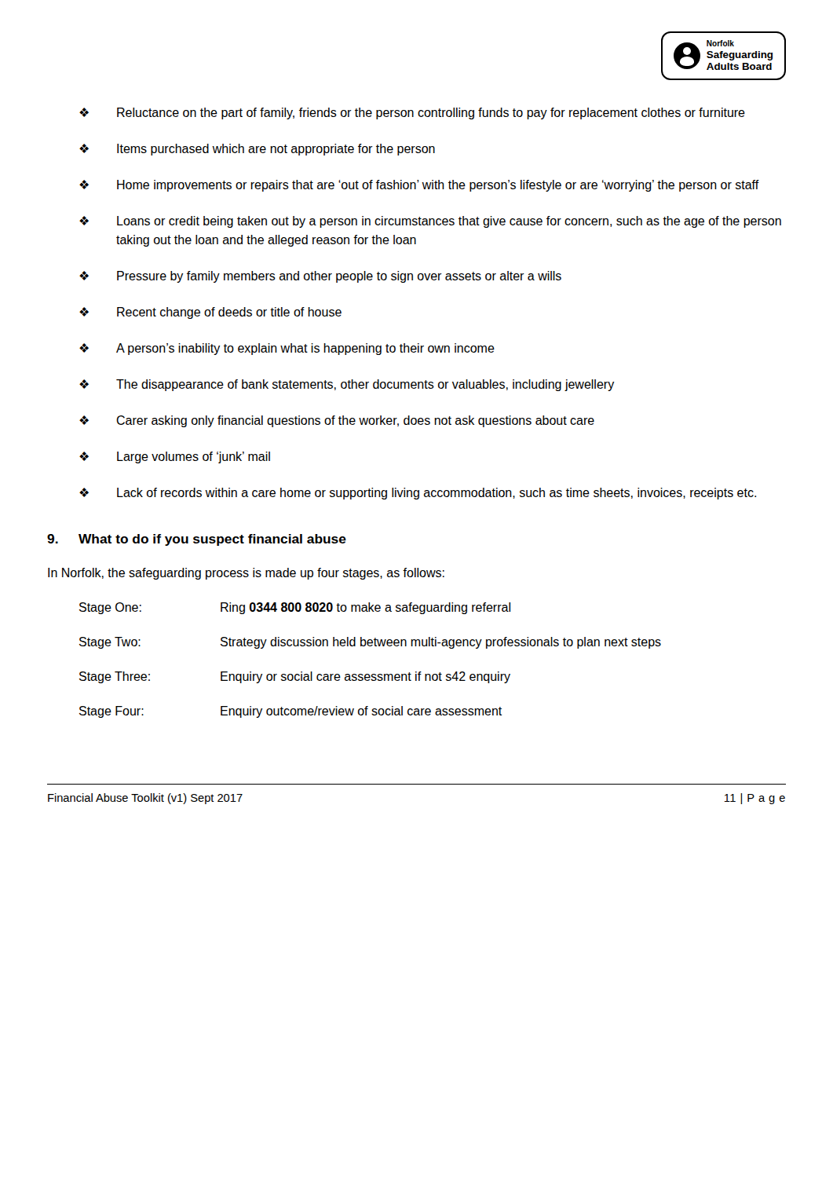Norfolk
Safeguarding
Adults Board
Reluctance on the part of family, friends or the person controlling funds to pay for replacement clothes or furniture
Items purchased which are not appropriate for the person
Home improvements or repairs that are ‘out of fashion’ with the person’s lifestyle or are ‘worrying’ the person or staff
Loans or credit being taken out by a person in circumstances that give cause for concern, such as the age of the person taking out the loan and the alleged reason for the loan
Pressure by family members and other people to sign over assets or alter a wills
Recent change of deeds or title of house
A person’s inability to explain what is happening to their own income
The disappearance of bank statements, other documents or valuables, including jewellery
Carer asking only financial questions of the worker, does not ask questions about care
Large volumes of ‘junk’ mail
Lack of records within a care home or supporting living accommodation, such as time sheets, invoices, receipts etc.
9. What to do if you suspect financial abuse
In Norfolk, the safeguarding process is made up four stages, as follows:
| Stage One: | Ring 0344 800 8020 to make a safeguarding referral |
| Stage Two: | Strategy discussion held between multi-agency professionals to plan next steps |
| Stage Three: | Enquiry or social care assessment if not s42 enquiry |
| Stage Four: | Enquiry outcome/review of social care assessment |
Financial Abuse Toolkit (v1) Sept 2017
11 | P a g e